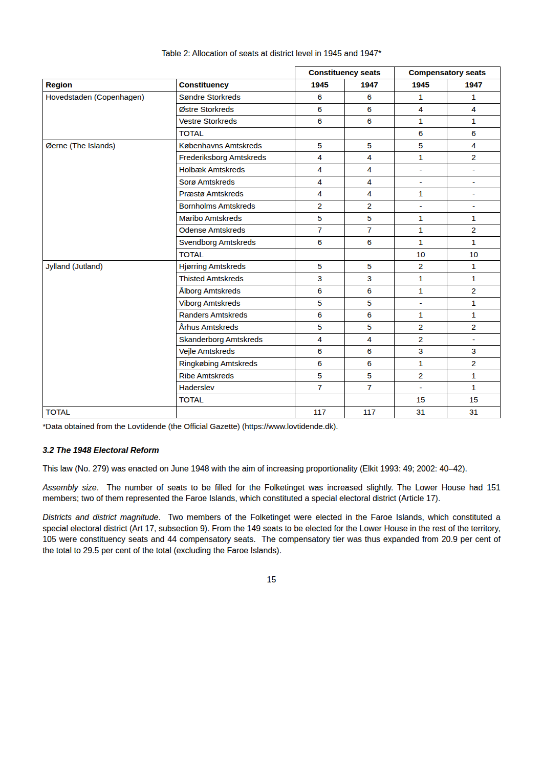Table 2: Allocation of seats at district level in 1945 and 1947*
| | Constituency seats | Compensatory seats |
| --- | --- | --- |
| Region | Constituency | 1945 | 1947 | 1945 | 1947 |
| Hovedstaden (Copenhagen) | Søndre Storkreds | 6 | 6 | 1 | 1 |
| Østre Storkreds | 6 | 6 | 4 | 4 |
| Vestre Storkreds | 6 | 6 | 1 | 1 |
| TOTAL | | | 6 | 6 |
| Øerne (The Islands) | Københavns Amtskreds | 5 | 5 | 5 | 4 |
| Frederiksborg Amtskreds | 4 | 4 | 1 | 2 |
| Holbæk Amtskreds | 4 | 4 | - | - |
| Sorø Amtskreds | 4 | 4 | - | - |
| Præstø Amtskreds | 4 | 4 | 1 | - |
| Bornholms Amtskreds | 2 | 2 | - | - |
| Maribo Amtskreds | 5 | 5 | 1 | 1 |
| Odense Amtskreds | 7 | 7 | 1 | 2 |
| Svendborg Amtskreds | 6 | 6 | 1 | 1 |
| TOTAL | | | 10 | 10 |
| Jylland (Jutland) | Hjørring Amtskreds | 5 | 5 | 2 | 1 |
| Thisted Amtskreds | 3 | 3 | 1 | 1 |
| Ålborg Amtskreds | 6 | 6 | 1 | 2 |
| Viborg Amtskreds | 5 | 5 | - | 1 |
| Randers Amtskreds | 6 | 6 | 1 | 1 |
| Århus Amtskreds | 5 | 5 | 2 | 2 |
| Skanderborg Amtskreds | 4 | 4 | 2 | - |
| Vejle Amtskreds | 6 | 6 | 3 | 3 |
| Ringkøbing Amtskreds | 6 | 6 | 1 | 2 |
| Ribe Amtskreds | 5 | 5 | 2 | 1 |
| Haderslev | 7 | 7 | - | 1 |
| TOTAL | | | 15 | 15 |
| TOTAL | | 117 | 117 | 31 | 31 |
*Data obtained from the Lovtidende (the Official Gazette) (https://www.lovtidende.dk).
3.2 The 1948 Electoral Reform
This law (No. 279) was enacted on June 1948 with the aim of increasing proportionality (Elkit 1993: 49; 2002: 40–42).
Assembly size. The number of seats to be filled for the Folketinget was increased slightly. The Lower House had 151 members; two of them represented the Faroe Islands, which constituted a special electoral district (Article 17).
Districts and district magnitude. Two members of the Folketinget were elected in the Faroe Islands, which constituted a special electoral district (Art 17, subsection 9). From the 149 seats to be elected for the Lower House in the rest of the territory, 105 were constituency seats and 44 compensatory seats. The compensatory tier was thus expanded from 20.9 per cent of the total to 29.5 per cent of the total (excluding the Faroe Islands).
15